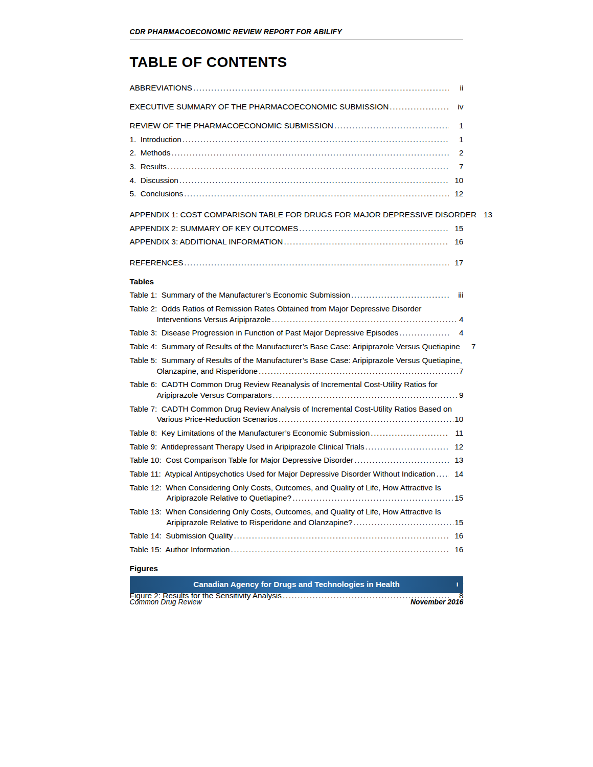CDR PHARMACOECONOMIC REVIEW REPORT FOR ABILIFY
TABLE OF CONTENTS
ABBREVIATIONS ........................................................................................................................................... ii
EXECUTIVE SUMMARY OF THE PHARMACOECONOMIC SUBMISSION ....................................................... iv
REVIEW OF THE PHARMACOECONOMIC SUBMISSION .............................................................................. 1
1. Introduction ................................................................................................................................................. 1
2. Methods ..................................................................................................................................................... 2
3. Results ......................................................................................................................................................... 7
4. Discussion .................................................................................................................................................. 10
5. Conclusions ................................................................................................................................................ 12
APPENDIX 1: COST COMPARISON TABLE FOR DRUGS FOR MAJOR DEPRESSIVE DISORDER ..................... 13
APPENDIX 2: SUMMARY OF KEY OUTCOMES .......................................................................................... 15
APPENDIX 3: ADDITIONAL INFORMATION ................................................................................................ 16
REFERENCES ................................................................................................................................................. 17
Tables
Table 1: Summary of the Manufacturer’s Economic Submission .............................................................. iii
Table 2: Odds Ratios of Remission Rates Obtained from Major Depressive Disorder Interventions Versus Aripiprazole ................................................................................................ 4
Table 3: Disease Progression in Function of Past Major Depressive Episodes ............................................ 4
Table 4: Summary of Results of the Manufacturer’s Base Case: Aripiprazole Versus Quetiapine .............. 7
Table 5: Summary of Results of the Manufacturer’s Base Case: Aripiprazole Versus Quetiapine, Olanzapine, and Risperidone ..................................................................................................... 7
Table 6: CADTH Common Drug Review Reanalysis of Incremental Cost-Utility Ratios for Aripiprazole Versus Comparators ................................................................................................. 9
Table 7: CADTH Common Drug Review Analysis of Incremental Cost-Utility Ratios Based on Various Price-Reduction Scenarios ............................................................................................... 10
Table 8: Key Limitations of the Manufacturer’s Economic Submission .................................................... 11
Table 9: Antidepressant Therapy Used in Aripiprazole Clinical Trials ....................................................... 12
Table 10: Cost Comparison Table for Major Depressive Disorder ............................................................ 13
Table 11: Atypical Antipsychotics Used for Major Depressive Disorder Without Indication .................... 14
Table 12: When Considering Only Costs, Outcomes, and Quality of Life, How Attractive Is Aripiprazole Relative to Quetiapine? ......................................................................................... 15
Table 13: When Considering Only Costs, Outcomes, and Quality of Life, How Attractive Is Aripiprazole Relative to Risperidone and Olanzapine? ............................................................ 15
Table 14: Submission Quality ................................................................................................................. 16
Table 15: Author Information ................................................................................................................. 16
Figures
Figure 1: Structure of Patient-Level Simulation ......................................................................................... 3
Figure 2: Results for the Sensitivity Analysis ............................................................................................. 8
Canadian Agency for Drugs and Technologies in Health i
Common Drug Review November 2016